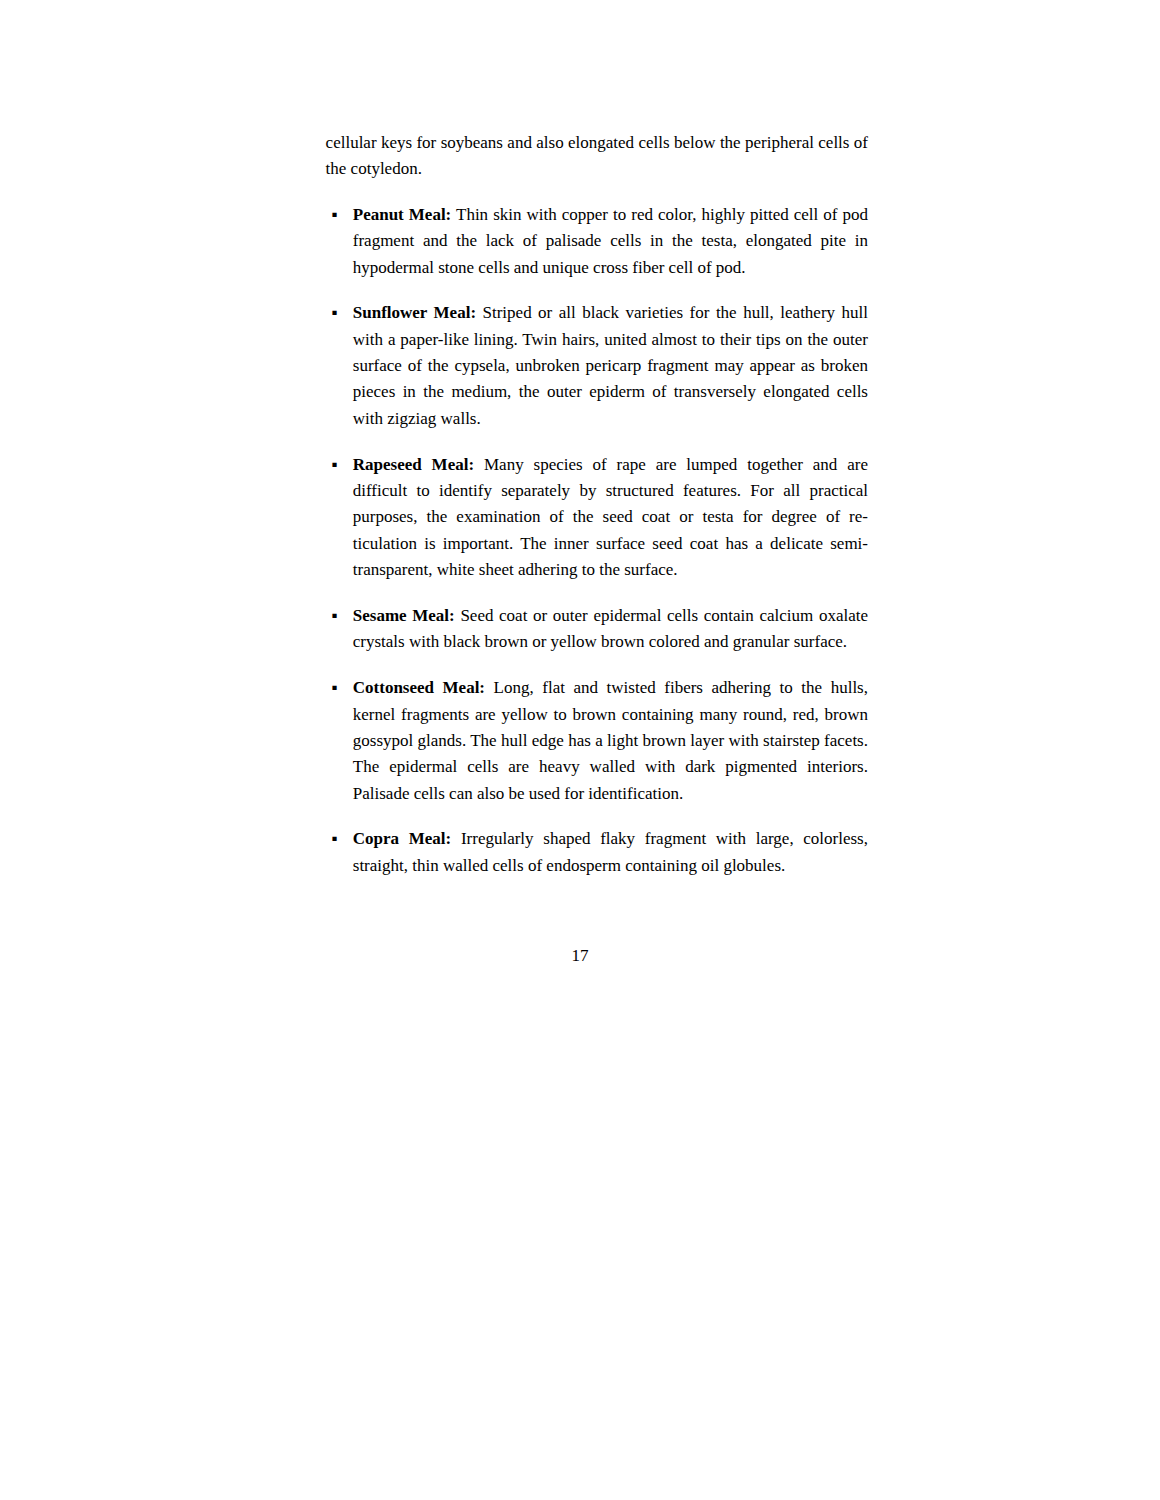cellular keys for soybeans and also elongated cells below the peripheral cells of the cotyledon.
Peanut Meal: Thin skin with copper to red color, highly pitted cell of pod fragment and the lack of palisade cells in the testa, elongated pite in hypodermal stone cells and unique cross fiber cell of pod.
Sunflower Meal: Striped or all black varieties for the hull, leathery hull with a paper-like lining. Twin hairs, united almost to their tips on the outer surface of the cypsela, unbroken pericarp fragment may appear as broken pieces in the medium, the outer epiderm of transversely elongated cells with zigziag walls.
Rapeseed Meal: Many species of rape are lumped together and are difficult to identify separately by structured features. For all practical purposes, the examination of the seed coat or testa for degree of re-ticulation is important. The inner surface seed coat has a delicate semi-transparent, white sheet adhering to the surface.
Sesame Meal: Seed coat or outer epidermal cells contain calcium oxalate crystals with black brown or yellow brown colored and granular surface.
Cottonseed Meal: Long, flat and twisted fibers adhering to the hulls, kernel fragments are yellow to brown containing many round, red, brown gossypol glands. The hull edge has a light brown layer with stairstep facets. The epidermal cells are heavy walled with dark pigmented interiors. Palisade cells can also be used for identification.
Copra Meal: Irregularly shaped flaky fragment with large, colorless, straight, thin walled cells of endosperm containing oil globules.
17